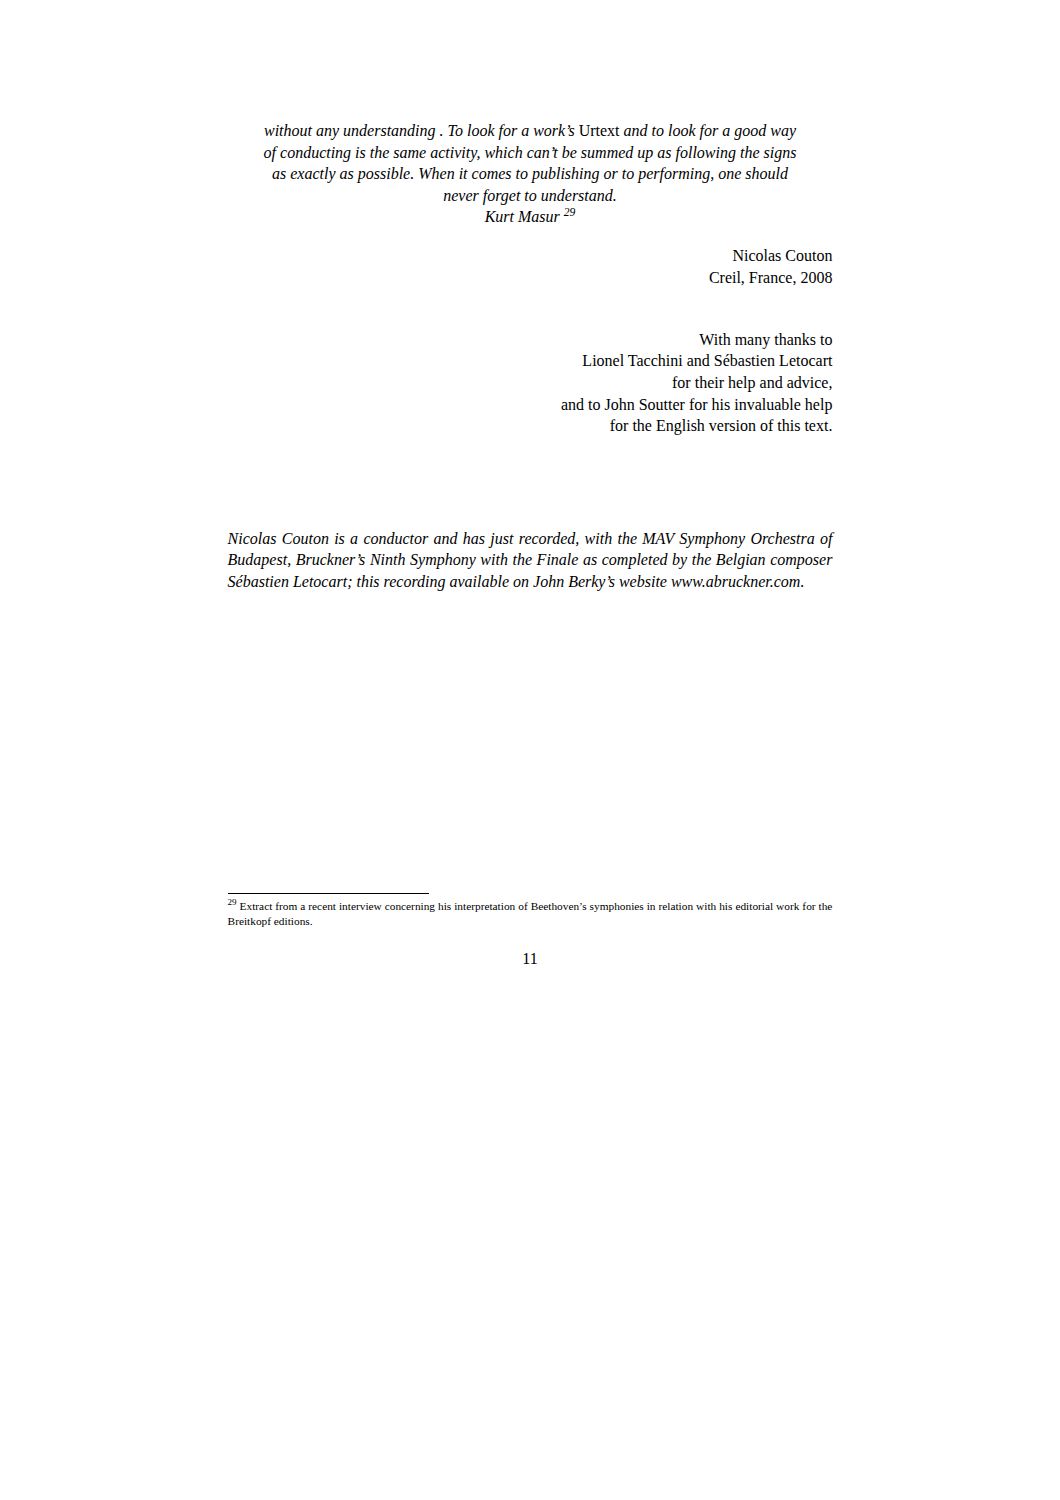without any understanding . To look for a work’s Urtext and to look for a good way of conducting is the same activity, which can’t be summed up as following the signs as exactly as possible. When it comes to publishing or to performing, one should never forget to understand. Kurt Masur 29
Nicolas Couton
Creil, France, 2008
With many thanks to
Lionel Tacchini and Sébastien Letocart
for their help and advice,
and to John Soutter for his invaluable help
for the English version of this text.
Nicolas Couton is a conductor and has just recorded, with the MAV Symphony Orchestra of Budapest, Bruckner’s Ninth Symphony with the Finale as completed by the Belgian composer Sébastien Letocart; this recording available on John Berky’s website www.abruckner.com.
29 Extract from a recent interview concerning his interpretation of Beethoven’s symphonies in relation with his editorial work for the Breitkopf editions.
11